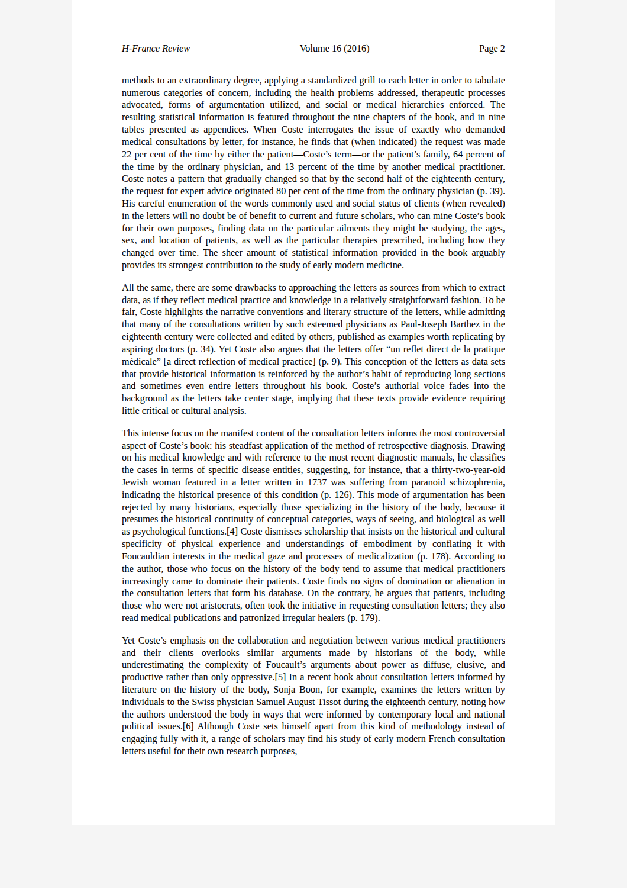H-France Review
Volume 16 (2016)
Page 2
methods to an extraordinary degree, applying a standardized grill to each letter in order to tabulate numerous categories of concern, including the health problems addressed, therapeutic processes advocated, forms of argumentation utilized, and social or medical hierarchies enforced. The resulting statistical information is featured throughout the nine chapters of the book, and in nine tables presented as appendices. When Coste interrogates the issue of exactly who demanded medical consultations by letter, for instance, he finds that (when indicated) the request was made 22 per cent of the time by either the patient—Coste’s term—or the patient’s family, 64 percent of the time by the ordinary physician, and 13 percent of the time by another medical practitioner. Coste notes a pattern that gradually changed so that by the second half of the eighteenth century, the request for expert advice originated 80 per cent of the time from the ordinary physician (p. 39). His careful enumeration of the words commonly used and social status of clients (when revealed) in the letters will no doubt be of benefit to current and future scholars, who can mine Coste’s book for their own purposes, finding data on the particular ailments they might be studying, the ages, sex, and location of patients, as well as the particular therapies prescribed, including how they changed over time. The sheer amount of statistical information provided in the book arguably provides its strongest contribution to the study of early modern medicine.
All the same, there are some drawbacks to approaching the letters as sources from which to extract data, as if they reflect medical practice and knowledge in a relatively straightforward fashion. To be fair, Coste highlights the narrative conventions and literary structure of the letters, while admitting that many of the consultations written by such esteemed physicians as Paul-Joseph Barthez in the eighteenth century were collected and edited by others, published as examples worth replicating by aspiring doctors (p. 34). Yet Coste also argues that the letters offer “un reflet direct de la pratique médicale” [a direct reflection of medical practice] (p. 9). This conception of the letters as data sets that provide historical information is reinforced by the author’s habit of reproducing long sections and sometimes even entire letters throughout his book. Coste’s authorial voice fades into the background as the letters take center stage, implying that these texts provide evidence requiring little critical or cultural analysis.
This intense focus on the manifest content of the consultation letters informs the most controversial aspect of Coste’s book: his steadfast application of the method of retrospective diagnosis. Drawing on his medical knowledge and with reference to the most recent diagnostic manuals, he classifies the cases in terms of specific disease entities, suggesting, for instance, that a thirty-two-year-old Jewish woman featured in a letter written in 1737 was suffering from paranoid schizophrenia, indicating the historical presence of this condition (p. 126). This mode of argumentation has been rejected by many historians, especially those specializing in the history of the body, because it presumes the historical continuity of conceptual categories, ways of seeing, and biological as well as psychological functions.[4] Coste dismisses scholarship that insists on the historical and cultural specificity of physical experience and understandings of embodiment by conflating it with Foucauldian interests in the medical gaze and processes of medicalization (p. 178). According to the author, those who focus on the history of the body tend to assume that medical practitioners increasingly came to dominate their patients. Coste finds no signs of domination or alienation in the consultation letters that form his database. On the contrary, he argues that patients, including those who were not aristocrats, often took the initiative in requesting consultation letters; they also read medical publications and patronized irregular healers (p. 179).
Yet Coste’s emphasis on the collaboration and negotiation between various medical practitioners and their clients overlooks similar arguments made by historians of the body, while underestimating the complexity of Foucault’s arguments about power as diffuse, elusive, and productive rather than only oppressive.[5] In a recent book about consultation letters informed by literature on the history of the body, Sonja Boon, for example, examines the letters written by individuals to the Swiss physician Samuel August Tissot during the eighteenth century, noting how the authors understood the body in ways that were informed by contemporary local and national political issues.[6] Although Coste sets himself apart from this kind of methodology instead of engaging fully with it, a range of scholars may find his study of early modern French consultation letters useful for their own research purposes,